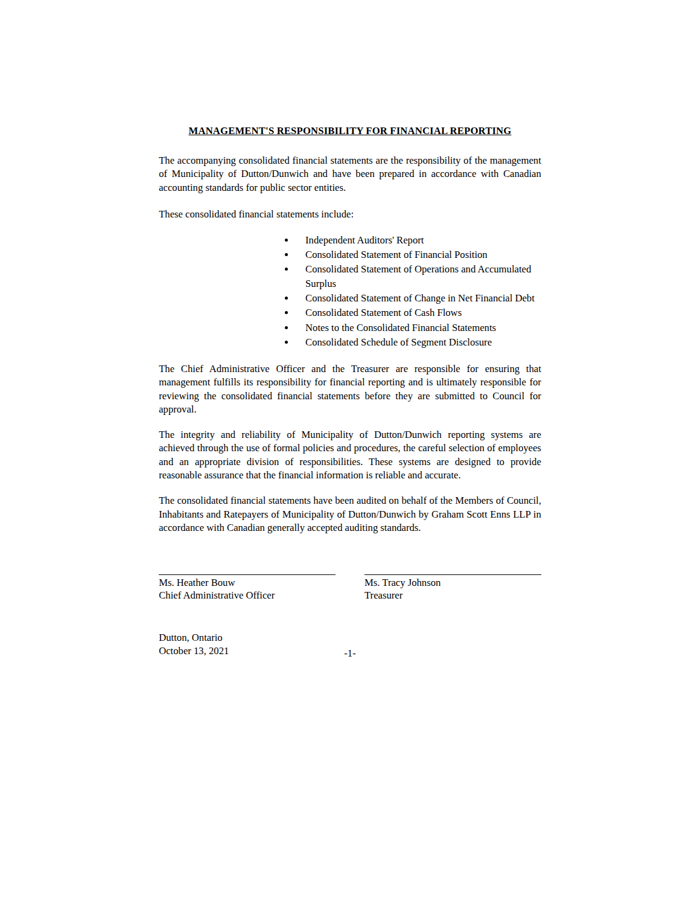MANAGEMENT'S RESPONSIBILITY FOR FINANCIAL REPORTING
The accompanying consolidated financial statements are the responsibility of the management of Municipality of Dutton/Dunwich and have been prepared in accordance with Canadian accounting standards for public sector entities.
These consolidated financial statements include:
Independent Auditors' Report
Consolidated Statement of Financial Position
Consolidated Statement of Operations and Accumulated Surplus
Consolidated Statement of Change in Net Financial Debt
Consolidated Statement of Cash Flows
Notes to the Consolidated Financial Statements
Consolidated Schedule of Segment Disclosure
The Chief Administrative Officer and the Treasurer are responsible for ensuring that management fulfills its responsibility for financial reporting and is ultimately responsible for reviewing the consolidated financial statements before they are submitted to Council for approval.
The integrity and reliability of Municipality of Dutton/Dunwich reporting systems are achieved through the use of formal policies and procedures, the careful selection of employees and an appropriate division of responsibilities. These systems are designed to provide reasonable assurance that the financial information is reliable and accurate.
The consolidated financial statements have been audited on behalf of the Members of Council, Inhabitants and Ratepayers of Municipality of Dutton/Dunwich by Graham Scott Enns LLP in accordance with Canadian generally accepted auditing standards.
| Ms. Heather Bouw Chief Administrative Officer | Ms. Tracy Johnson Treasurer |
Dutton, Ontario
October 13, 2021
-1-